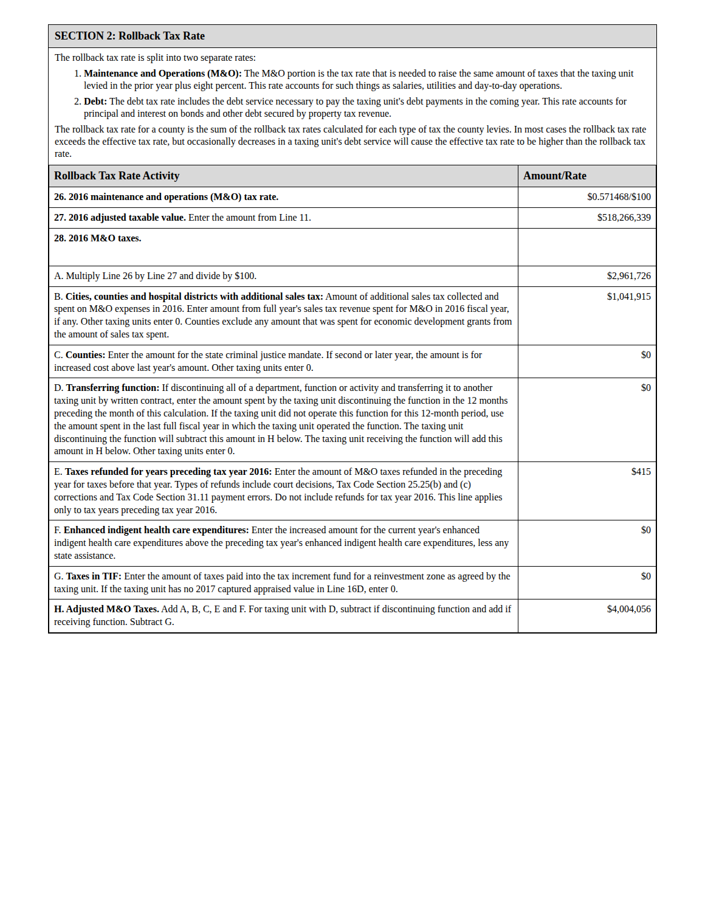SECTION 2: Rollback Tax Rate
The rollback tax rate is split into two separate rates:
Maintenance and Operations (M&O): The M&O portion is the tax rate that is needed to raise the same amount of taxes that the taxing unit levied in the prior year plus eight percent. This rate accounts for such things as salaries, utilities and day-to-day operations.
Debt: The debt tax rate includes the debt service necessary to pay the taxing unit's debt payments in the coming year. This rate accounts for principal and interest on bonds and other debt secured by property tax revenue.
The rollback tax rate for a county is the sum of the rollback tax rates calculated for each type of tax the county levies. In most cases the rollback tax rate exceeds the effective tax rate, but occasionally decreases in a taxing unit's debt service will cause the effective tax rate to be higher than the rollback tax rate.
| Rollback Tax Rate Activity | Amount/Rate |
| --- | --- |
| 26. 2016 maintenance and operations (M&O) tax rate. | $0.571468/$100 |
| 27. 2016 adjusted taxable value. Enter the amount from Line 11. | $518,266,339 |
| 28. 2016 M&O taxes. | |
| A. Multiply Line 26 by Line 27 and divide by $100. | $2,961,726 |
| B. Cities, counties and hospital districts with additional sales tax: Amount of additional sales tax collected and spent on M&O expenses in 2016. Enter amount from full year's sales tax revenue spent for M&O in 2016 fiscal year, if any. Other taxing units enter 0. Counties exclude any amount that was spent for economic development grants from the amount of sales tax spent. | $1,041,915 |
| C. Counties: Enter the amount for the state criminal justice mandate. If second or later year, the amount is for increased cost above last year's amount. Other taxing units enter 0. | $0 |
| D. Transferring function: If discontinuing all of a department, function or activity and transferring it to another taxing unit by written contract, enter the amount spent by the taxing unit discontinuing the function in the 12 months preceding the month of this calculation. If the taxing unit did not operate this function for this 12-month period, use the amount spent in the last full fiscal year in which the taxing unit operated the function. The taxing unit discontinuing the function will subtract this amount in H below. The taxing unit receiving the function will add this amount in H below. Other taxing units enter 0. | $0 |
| E. Taxes refunded for years preceding tax year 2016: Enter the amount of M&O taxes refunded in the preceding year for taxes before that year. Types of refunds include court decisions, Tax Code Section 25.25(b) and (c) corrections and Tax Code Section 31.11 payment errors. Do not include refunds for tax year 2016. This line applies only to tax years preceding tax year 2016. | $415 |
| F. Enhanced indigent health care expenditures: Enter the increased amount for the current year's enhanced indigent health care expenditures above the preceding tax year's enhanced indigent health care expenditures, less any state assistance. | $0 |
| G. Taxes in TIF: Enter the amount of taxes paid into the tax increment fund for a reinvestment zone as agreed by the taxing unit. If the taxing unit has no 2017 captured appraised value in Line 16D, enter 0. | $0 |
| H. Adjusted M&O Taxes. Add A, B, C, E and F. For taxing unit with D, subtract if discontinuing function and add if receiving function. Subtract G. | $4,004,056 |